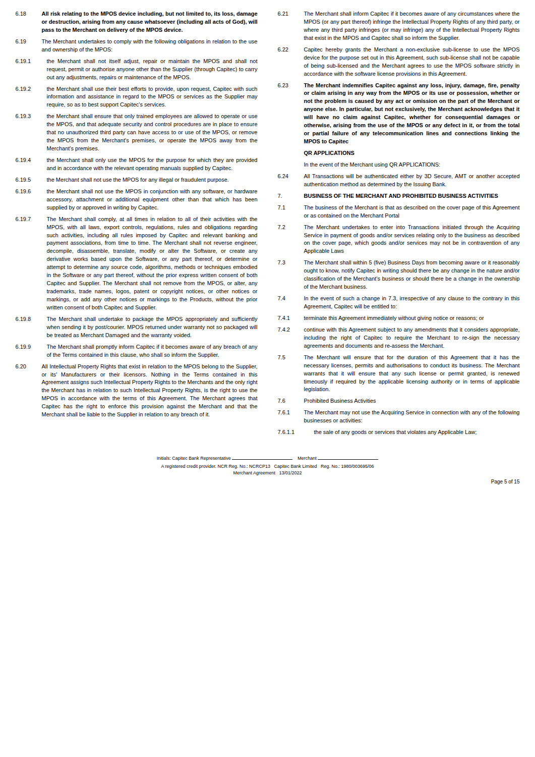6.18
All risk relating to the MPOS device including, but not limited to, its loss, damage or destruction, arising from any cause whatsoever (including all acts of God), will pass to the Merchant on delivery of the MPOS device.
6.19
The Merchant undertakes to comply with the following obligations in relation to the use and ownership of the MPOS:
6.19.1
the Merchant shall not itself adjust, repair or maintain the MPOS and shall not request, permit or authorise anyone other than the Supplier (through Capitec) to carry out any adjustments, repairs or maintenance of the MPOS.
6.19.2
the Merchant shall use their best efforts to provide, upon request, Capitec with such information and assistance in regard to the MPOS or services as the Supplier may require, so as to best support Capitec's services.
6.19.3
the Merchant shall ensure that only trained employees are allowed to operate or use the MPOS, and that adequate security and control procedures are in place to ensure that no unauthorized third party can have access to or use of the MPOS, or remove the MPOS from the Merchant's premises, or operate the MPOS away from the Merchant's premises.
6.19.4
the Merchant shall only use the MPOS for the purpose for which they are provided and in accordance with the relevant operating manuals supplied by Capitec.
6.19.5
the Merchant shall not use the MPOS for any illegal or fraudulent purpose.
6.19.6
the Merchant shall not use the MPOS in conjunction with any software, or hardware accessory, attachment or additional equipment other than that which has been supplied by or approved in writing by Capitec.
6.19.7
The Merchant shall comply, at all times in relation to all of their activities with the MPOS, with all laws, export controls, regulations, rules and obligations regarding such activities, including all rules imposed by Capitec and relevant banking and payment associations, from time to time. The Merchant shall not reverse engineer, decompile, disassemble, translate, modify or alter the Software, or create any derivative works based upon the Software, or any part thereof, or determine or attempt to determine any source code, algorithms, methods or techniques embodied in the Software or any part thereof, without the prior express written consent of both Capitec and Supplier. The Merchant shall not remove from the MPOS, or alter, any trademarks, trade names, logos, patent or copyright notices, or other notices or markings, or add any other notices or markings to the Products, without the prior written consent of both Capitec and Supplier.
6.19.8
The Merchant shall undertake to package the MPOS appropriately and sufficiently when sending it by post/courier. MPOS returned under warranty not so packaged will be treated as Merchant Damaged and the warranty voided.
6.19.9
The Merchant shall promptly inform Capitec if it becomes aware of any breach of any of the Terms contained in this clause, who shall so inform the Supplier.
6.20
All Intellectual Property Rights that exist in relation to the MPOS belong to the Supplier, or its' Manufacturers or their licensors. Nothing in the Terms contained in this Agreement assigns such Intellectual Property Rights to the Merchants and the only right the Merchant has in relation to such Intellectual Property Rights, is the right to use the MPOS in accordance with the terms of this Agreement. The Merchant agrees that Capitec has the right to enforce this provision against the Merchant and that the Merchant shall be liable to the Supplier in relation to any breach of it.
6.21
The Merchant shall inform Capitec if it becomes aware of any circumstances where the MPOS (or any part thereof) infringe the Intellectual Property Rights of any third party, or where any third party infringes (or may infringe) any of the Intellectual Property Rights that exist in the MPOS and Capitec shall so inform the Supplier.
6.22
Capitec hereby grants the Merchant a non-exclusive sub-license to use the MPOS device for the purpose set out in this Agreement, such sub-license shall not be capable of being sub-licensed and the Merchant agrees to use the MPOS software strictly in accordance with the software license provisions in this Agreement.
6.23
The Merchant indemnifies Capitec against any loss, injury, damage, fire, penalty or claim arising in any way from the MPOS or its use or possession, whether or not the problem is caused by any act or omission on the part of the Merchant or anyone else. In particular, but not exclusively, the Merchant acknowledges that it will have no claim against Capitec, whether for consequential damages or otherwise, arising from the use of the MPOS or any defect in it, or from the total or partial failure of any telecommunication lines and connections linking the MPOS to Capitec
QR APPLICATIONS
In the event of the Merchant using QR APPLICATIONS:
6.24
All Transactions will be authenticated either by 3D Secure, AMT or another accepted authentication method as determined by the Issuing Bank.
7.
BUSINESS OF THE MERCHANT AND PROHIBITED BUSINESS ACTIVITIES
7.1
The business of the Merchant is that as described on the cover page of this Agreement or as contained on the Merchant Portal
7.2
The Merchant undertakes to enter into Transactions initiated through the Acquiring Service in payment of goods and/or services relating only to the business as described on the cover page, which goods and/or services may not be in contravention of any Applicable Laws
7.3
The Merchant shall within 5 (five) Business Days from becoming aware or it reasonably ought to know, notify Capitec in writing should there be any change in the nature and/or classification of the Merchant's business or should there be a change in the ownership of the Merchant business.
7.4
In the event of such a change in 7.3, irrespective of any clause to the contrary in this Agreement, Capitec will be entitled to:
7.4.1
terminate this Agreement immediately without giving notice or reasons; or
7.4.2
continue with this Agreement subject to any amendments that it considers appropriate, including the right of Capitec to require the Merchant to re-sign the necessary agreements and documents and re-assess the Merchant.
7.5
The Merchant will ensure that for the duration of this Agreement that it has the necessary licenses, permits and authorisations to conduct its business. The Merchant warrants that it will ensure that any such license or permit granted, is renewed timeously if required by the applicable licensing authority or in terms of applicable legislation.
7.6
Prohibited Business Activities
7.6.1
The Merchant may not use the Acquiring Service in connection with any of the following businesses or activities:
7.6.1.1
the sale of any goods or services that violates any Applicable Law;
Initials: Capitec Bank Representative Merchant
A registered credit provider. NCR Reg. No.: NCRCP13 Capitec Bank Limited Reg. No.: 1980/003695/06
Merchant Agreement 13/01/2022
Page 5 of 15